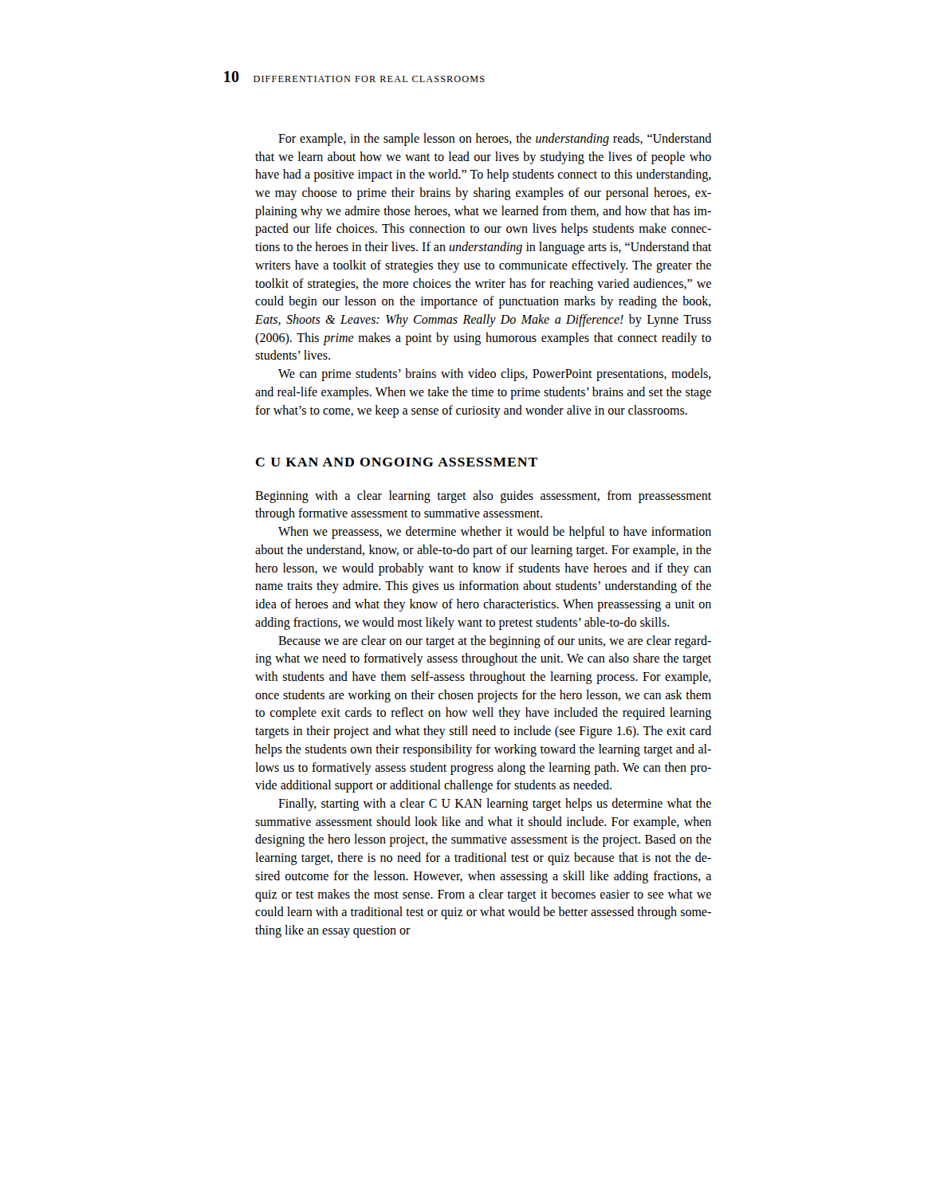10 Differentiation for Real Classrooms
For example, in the sample lesson on heroes, the understanding reads, “Understand that we learn about how we want to lead our lives by studying the lives of people who have had a positive impact in the world.” To help students connect to this understanding, we may choose to prime their brains by sharing examples of our personal heroes, explaining why we admire those heroes, what we learned from them, and how that has impacted our life choices. This connection to our own lives helps students make connections to the heroes in their lives. If an understanding in language arts is, “Understand that writers have a toolkit of strategies they use to communicate effectively. The greater the toolkit of strategies, the more choices the writer has for reaching varied audiences,” we could begin our lesson on the importance of punctuation marks by reading the book, Eats, Shoots & Leaves: Why Commas Really Do Make a Difference! by Lynne Truss (2006). This prime makes a point by using humorous examples that connect readily to students’ lives.
We can prime students’ brains with video clips, PowerPoint presentations, models, and real-life examples. When we take the time to prime students’ brains and set the stage for what’s to come, we keep a sense of curiosity and wonder alive in our classrooms.
C U Kan and Ongoing Assessment
Beginning with a clear learning target also guides assessment, from preassessment through formative assessment to summative assessment.
When we preassess, we determine whether it would be helpful to have information about the understand, know, or able-to-do part of our learning target. For example, in the hero lesson, we would probably want to know if students have heroes and if they can name traits they admire. This gives us information about students’ understanding of the idea of heroes and what they know of hero characteristics. When preassessing a unit on adding fractions, we would most likely want to pretest students’ able-to-do skills.
Because we are clear on our target at the beginning of our units, we are clear regarding what we need to formatively assess throughout the unit. We can also share the target with students and have them self-assess throughout the learning process. For example, once students are working on their chosen projects for the hero lesson, we can ask them to complete exit cards to reflect on how well they have included the required learning targets in their project and what they still need to include (see Figure 1.6). The exit card helps the students own their responsibility for working toward the learning target and allows us to formatively assess student progress along the learning path. We can then provide additional support or additional challenge for students as needed.
Finally, starting with a clear C U KAN learning target helps us determine what the summative assessment should look like and what it should include. For example, when designing the hero lesson project, the summative assessment is the project. Based on the learning target, there is no need for a traditional test or quiz because that is not the desired outcome for the lesson. However, when assessing a skill like adding fractions, a quiz or test makes the most sense. From a clear target it becomes easier to see what we could learn with a traditional test or quiz or what would be better assessed through something like an essay question or